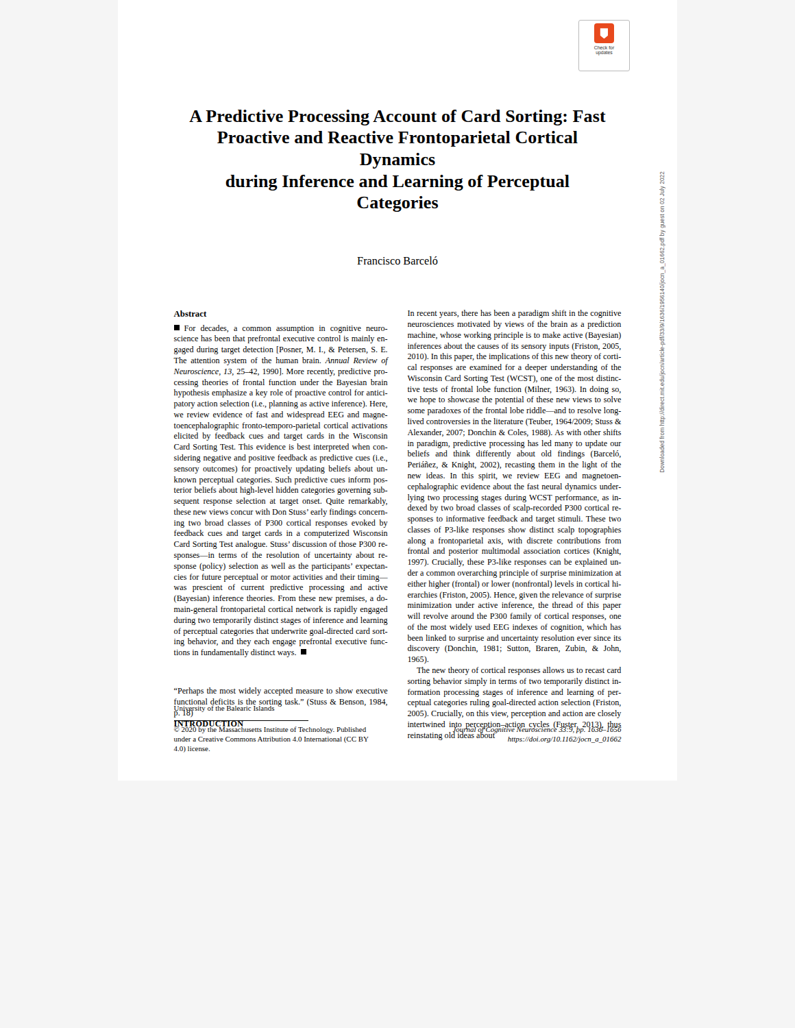Check for updates
Downloaded from http://direct.mit.edu/jocn/article-pdf/33/9/1636/1956140/jocn_a_01662.pdf by guest on 02 July 2022
A Predictive Processing Account of Card Sorting: Fast
Proactive and Reactive Frontoparietal Cortical Dynamics
during Inference and Learning of Perceptual Categories
Francisco Barceló
Abstract
For decades, a common assumption in cognitive neuroscience has been that prefrontal executive control is mainly engaged during target detection [Posner, M. I., & Petersen, S. E. The attention system of the human brain. Annual Review of Neuroscience, 13, 25–42, 1990]. More recently, predictive processing theories of frontal function under the Bayesian brain hypothesis emphasize a key role of proactive control for anticipatory action selection (i.e., planning as active inference). Here, we review evidence of fast and widespread EEG and magnetoencephalographic fronto-temporo-parietal cortical activations elicited by feedback cues and target cards in the Wisconsin Card Sorting Test. This evidence is best interpreted when considering negative and positive feedback as predictive cues (i.e., sensory outcomes) for proactively updating beliefs about unknown perceptual categories. Such predictive cues inform posterior beliefs about high-level hidden categories governing subsequent response selection at target onset. Quite remarkably, these new views concur with Don Stuss’ early findings concerning two broad classes of P300 cortical responses evoked by feedback cues and target cards in a computerized Wisconsin Card Sorting Test analogue. Stuss’ discussion of those P300 responses—in terms of the resolution of uncertainty about response (policy) selection as well as the participants’ expectancies for future perceptual or motor activities and their timing—was prescient of current predictive processing and active (Bayesian) inference theories. From these new premises, a domain-general frontoparietal cortical network is rapidly engaged during two temporarily distinct stages of inference and learning of perceptual categories that underwrite goal-directed card sorting behavior, and they each engage prefrontal executive functions in fundamentally distinct ways.
“Perhaps the most widely accepted measure to show executive functional deficits is the sorting task.” (Stuss & Benson, 1984, p. 18)
Introduction
In recent years, there has been a paradigm shift in the cognitive neurosciences motivated by views of the brain as a prediction machine, whose working principle is to make active (Bayesian) inferences about the causes of its sensory inputs (Friston, 2005, 2010). In this paper, the implications of this new theory of cortical responses are examined for a deeper understanding of the Wisconsin Card Sorting Test (WCST), one of the most distinctive tests of frontal lobe function (Milner, 1963). In doing so, we hope to showcase the potential of these new views to solve some paradoxes of the frontal lobe riddle—and to resolve long-lived controversies in the literature (Teuber, 1964/2009; Stuss & Alexander, 2007; Donchin & Coles, 1988). As with other shifts in paradigm, predictive processing has led many to update our beliefs and think differently about old findings (Barceló, Periáñez, & Knight, 2002), recasting them in the light of the new ideas. In this spirit, we review EEG and magnetoencephalographic evidence about the fast neural dynamics underlying two processing stages during WCST performance, as indexed by two broad classes of scalp-recorded P300 cortical responses to informative feedback and target stimuli. These two classes of P3-like responses show distinct scalp topographies along a frontoparietal axis, with discrete contributions from frontal and posterior multimodal association cortices (Knight, 1997). Crucially, these P3-like responses can be explained under a common overarching principle of surprise minimization at either higher (frontal) or lower (nonfrontal) levels in cortical hierarchies (Friston, 2005). Hence, given the relevance of surprise minimization under active inference, the thread of this paper will revolve around the P300 family of cortical responses, one of the most widely used EEG indexes of cognition, which has been linked to surprise and uncertainty resolution ever since its discovery (Donchin, 1981; Sutton, Braren, Zubin, & John, 1965).
The new theory of cortical responses allows us to recast card sorting behavior simply in terms of two temporarily distinct information processing stages of inference and learning of perceptual categories ruling goal-directed action selection (Friston, 2005). Crucially, on this view, perception and action are closely intertwined into perception–action cycles (Fuster, 2013), thus reinstating old ideas about
University of the Balearic Islands
© 2020 by the Massachusetts Institute of Technology. Published under a Creative Commons Attribution 4.0 International (CC BY 4.0) license.
Journal of Cognitive Neuroscience 33:9, pp. 1636–1656
https://doi.org/10.1162/jocn_a_01662